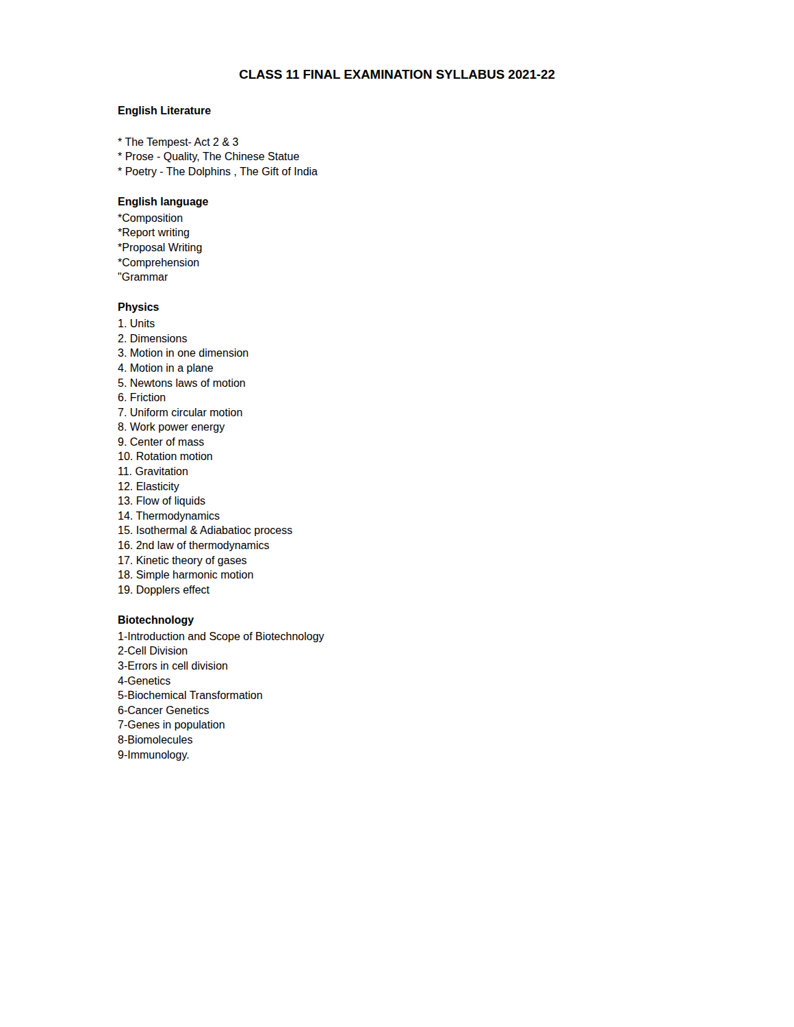CLASS 11 FINAL EXAMINATION SYLLABUS 2021-22
English Literature
* The Tempest- Act 2 & 3
* Prose - Quality, The Chinese Statue
* Poetry - The Dolphins , The Gift of India
English language
*Composition
*Report writing
*Proposal Writing
*Comprehension
"Grammar
Physics
1. Units
2. Dimensions
3. Motion in one dimension
4. Motion in a plane
5. Newtons laws of motion
6. Friction
7. Uniform circular motion
8. Work power energy
9. Center of mass
10. Rotation motion
11. Gravitation
12. Elasticity
13. Flow of liquids
14. Thermodynamics
15. Isothermal & Adiabatioc process
16. 2nd law of thermodynamics
17. Kinetic theory of gases
18. Simple harmonic motion
19. Dopplers effect
Biotechnology
1-Introduction and Scope of Biotechnology
2-Cell Division
3-Errors in cell division
4-Genetics
5-Biochemical Transformation
6-Cancer Genetics
7-Genes in population
8-Biomolecules
9-Immunology.